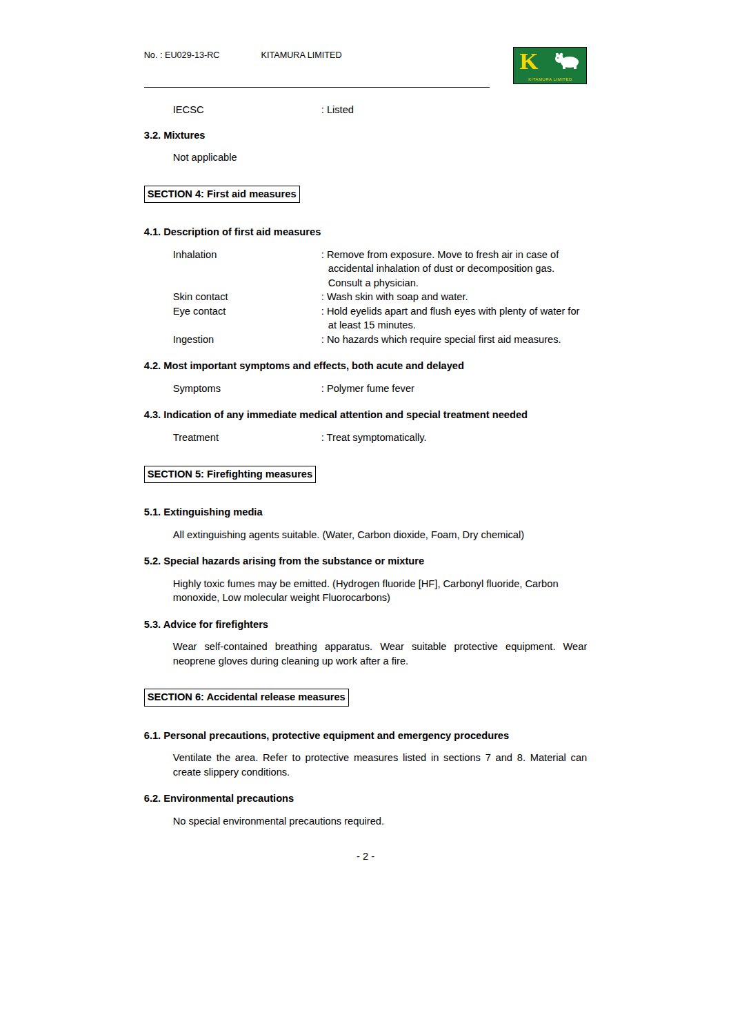No. : EU029-13-RC KITAMURA LIMITED
K
KITAMURA LIMITED
IECSC
: Listed
3.2. Mixtures
Not applicable
SECTION 4: First aid measures
4.1. Description of first aid measures
Inhalation
: Remove from exposure. Move to fresh air in case of
accidental inhalation of dust or decomposition gas.
Consult a physician.
Skin contact
: Wash skin with soap and water.
Eye contact
: Hold eyelids apart and flush eyes with plenty of water for
at least 15 minutes.
Ingestion
: No hazards which require special first aid measures.
4.2. Most important symptoms and effects, both acute and delayed
Symptoms
: Polymer fume fever
4.3. Indication of any immediate medical attention and special treatment needed
Treatment
: Treat symptomatically.
SECTION 5: Firefighting measures
5.1. Extinguishing media
All extinguishing agents suitable. (Water, Carbon dioxide, Foam, Dry chemical)
5.2. Special hazards arising from the substance or mixture
Highly toxic fumes may be emitted. (Hydrogen fluoride [HF], Carbonyl fluoride, Carbon monoxide, Low molecular weight Fluorocarbons)
5.3. Advice for firefighters
Wear self-contained breathing apparatus. Wear suitable protective equipment. Wear neoprene gloves during cleaning up work after a fire.
SECTION 6: Accidental release measures
6.1. Personal precautions, protective equipment and emergency procedures
Ventilate the area. Refer to protective measures listed in sections 7 and 8. Material can create slippery conditions.
6.2. Environmental precautions
No special environmental precautions required.
- 2 -